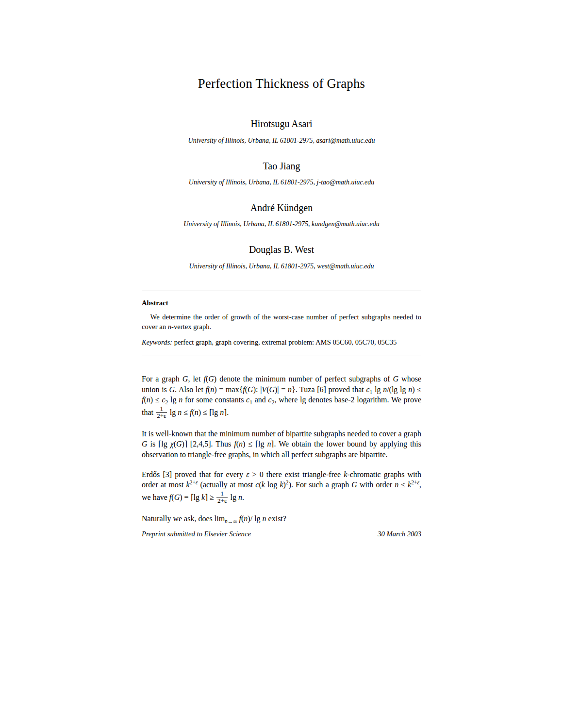Perfection Thickness of Graphs
Hirotsugu Asari
University of Illinois, Urbana, IL 61801-2975, asari@math.uiuc.edu
Tao Jiang
University of Illinois, Urbana, IL 61801-2975, j-tao@math.uiuc.edu
André Kündgen
University of Illinois, Urbana, IL 61801-2975, kundgen@math.uiuc.edu
Douglas B. West
University of Illinois, Urbana, IL 61801-2975, west@math.uiuc.edu
Abstract
We determine the order of growth of the worst-case number of perfect subgraphs needed to cover an n-vertex graph.
Keywords: perfect graph, graph covering, extremal problem: AMS 05C60, 05C70, 05C35
For a graph G, let f(G) denote the minimum number of perfect subgraphs of G whose union is G. Also let f(n) = max{f(G): |V(G)| = n}. Tuza [6] proved that c1 lg n/(lg lg n) ≤ f(n) ≤ c2 lg n for some constants c1 and c2, where lg denotes base-2 logarithm. We prove that 12+ε lg n ≤ f(n) ≤ ⌈lg n⌉.
It is well-known that the minimum number of bipartite subgraphs needed to cover a graph G is ⌈lg χ(G)⌉ [2,4,5]. Thus f(n) ≤ ⌈lg n⌉. We obtain the lower bound by applying this observation to triangle-free graphs, in which all perfect subgraphs are bipartite.
Erdős [3] proved that for every ε > 0 there exist triangle-free k-chromatic graphs with order at most k2+ε (actually at most c(k log k)2). For such a graph G with order n ≤ k2+ε, we have f(G) = ⌈lg k⌉ ≥ 12+ε lg n.
Naturally we ask, does limn→∞ f(n)/ lg n exist?
Preprint submitted to Elsevier Science 30 March 2003